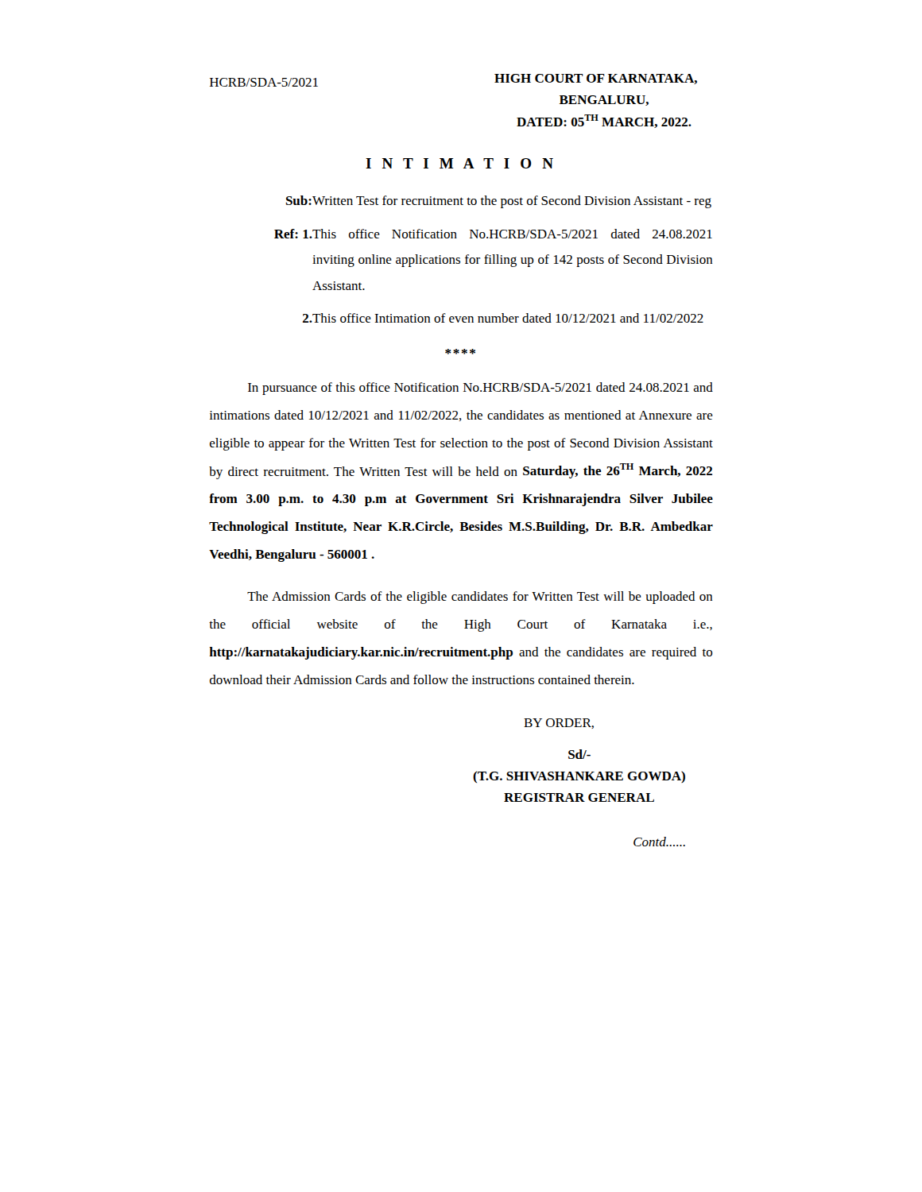HCRB/SDA-5/2021
HIGH COURT OF KARNATAKA, BENGALURU, DATED: 05TH MARCH, 2022.
I N T I M A T I O N
| Sub: | Written Test for recruitment to the post of Second Division Assistant - reg |
| Ref: 1. | This office Notification No.HCRB/SDA-5/2021 dated 24.08.2021 inviting online applications for filling up of 142 posts of Second Division Assistant. |
| 2. | This office Intimation of even number dated 10/12/2021 and 11/02/2022 |
****
In pursuance of this office Notification No.HCRB/SDA-5/2021 dated 24.08.2021 and intimations dated 10/12/2021 and 11/02/2022, the candidates as mentioned at Annexure are eligible to appear for the Written Test for selection to the post of Second Division Assistant by direct recruitment. The Written Test will be held on Saturday, the 26th March, 2022 from 3.00 p.m. to 4.30 p.m at Government Sri Krishnarajendra Silver Jubilee Technological Institute, Near K.R.Circle, Besides M.S.Building, Dr. B.R. Ambedkar Veedhi, Bengaluru - 560001 .
The Admission Cards of the eligible candidates for Written Test will be uploaded on the official website of the High Court of Karnataka i.e., http://karnatakajudiciary.kar.nic.in/recruitment.php and the candidates are required to download their Admission Cards and follow the instructions contained therein.
BY ORDER,
Sd/-
(T.G. SHIVASHANKARE GOWDA)
REGISTRAR GENERAL
Contd......